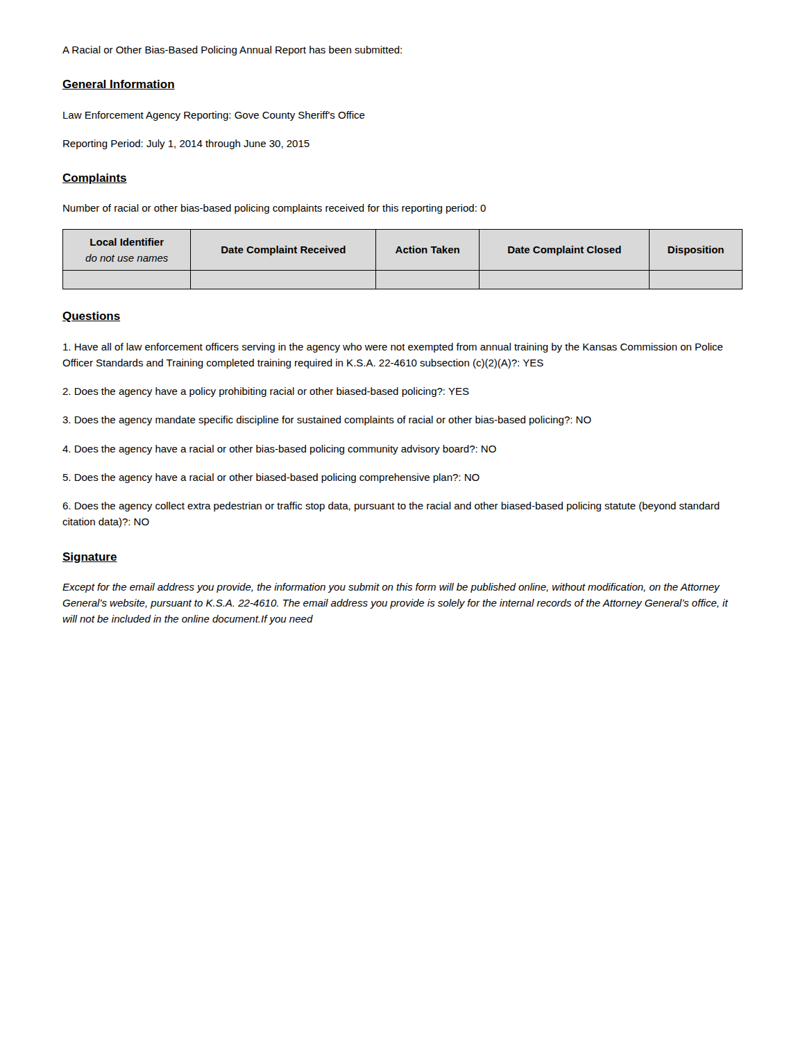A Racial or Other Bias-Based Policing Annual Report has been submitted:
General Information
Law Enforcement Agency Reporting: Gove County Sheriff's Office
Reporting Period: July 1, 2014 through June 30, 2015
Complaints
Number of racial or other bias-based policing complaints received for this reporting period: 0
| Local Identifier do not use names | Date Complaint Received | Action Taken | Date Complaint Closed | Disposition |
| --- | --- | --- | --- | --- |
Questions
1. Have all of law enforcement officers serving in the agency who were not exempted from annual training by the Kansas Commission on Police Officer Standards and Training completed training required in K.S.A. 22-4610 subsection (c)(2)(A)?: YES
2. Does the agency have a policy prohibiting racial or other biased-based policing?: YES
3. Does the agency mandate specific discipline for sustained complaints of racial or other bias-based policing?: NO
4. Does the agency have a racial or other bias-based policing community advisory board?: NO
5. Does the agency have a racial or other biased-based policing comprehensive plan?: NO
6. Does the agency collect extra pedestrian or traffic stop data, pursuant to the racial and other biased-based policing statute (beyond standard citation data)?: NO
Signature
Except for the email address you provide, the information you submit on this form will be published online, without modification, on the Attorney General’s website, pursuant to K.S.A. 22-4610. The email address you provide is solely for the internal records of the Attorney General’s office, it will not be included in the online document.If you need